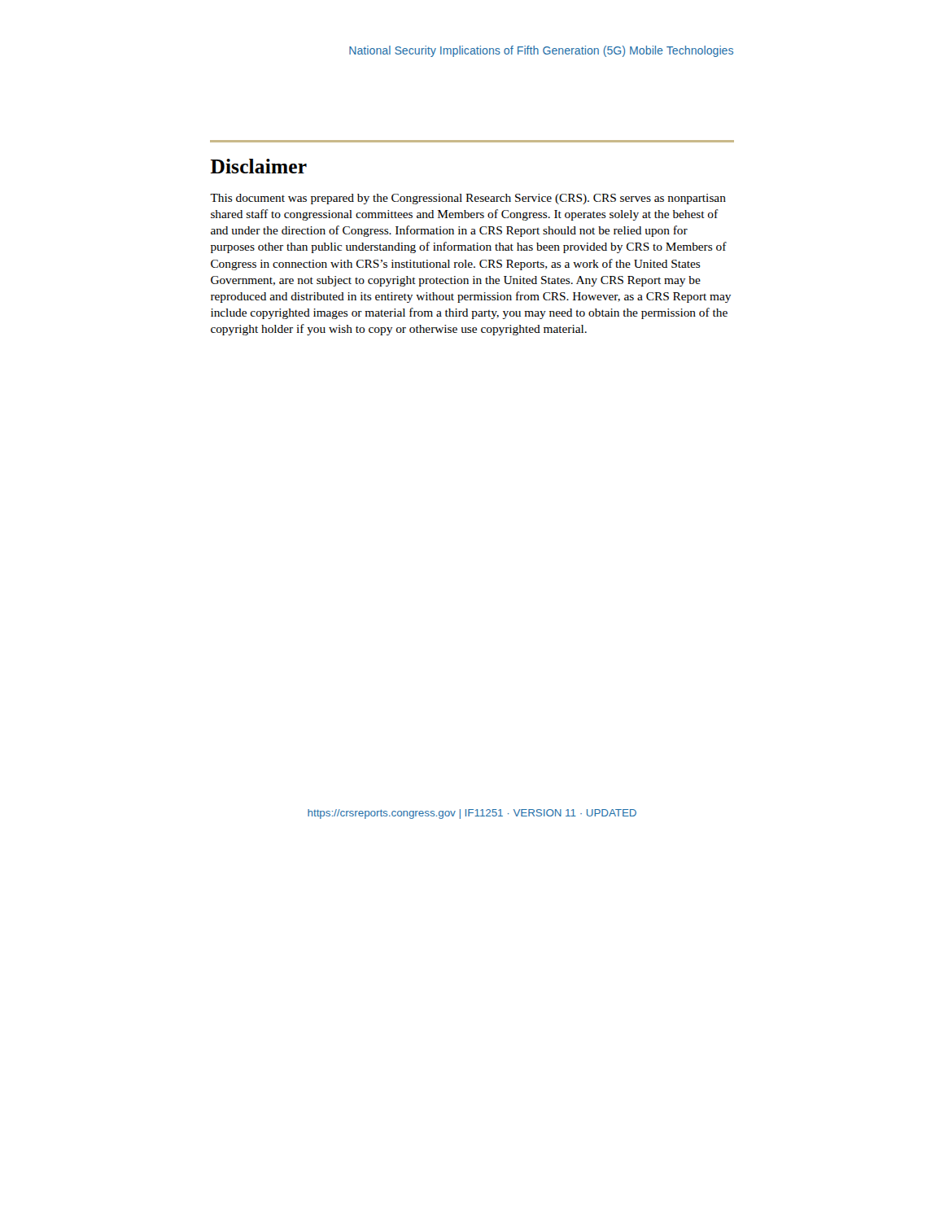National Security Implications of Fifth Generation (5G) Mobile Technologies
Disclaimer
This document was prepared by the Congressional Research Service (CRS). CRS serves as nonpartisan shared staff to congressional committees and Members of Congress. It operates solely at the behest of and under the direction of Congress. Information in a CRS Report should not be relied upon for purposes other than public understanding of information that has been provided by CRS to Members of Congress in connection with CRS’s institutional role. CRS Reports, as a work of the United States Government, are not subject to copyright protection in the United States. Any CRS Report may be reproduced and distributed in its entirety without permission from CRS. However, as a CRS Report may include copyrighted images or material from a third party, you may need to obtain the permission of the copyright holder if you wish to copy or otherwise use copyrighted material.
https://crsreports.congress.gov | IF11251 · VERSION 11 · UPDATED